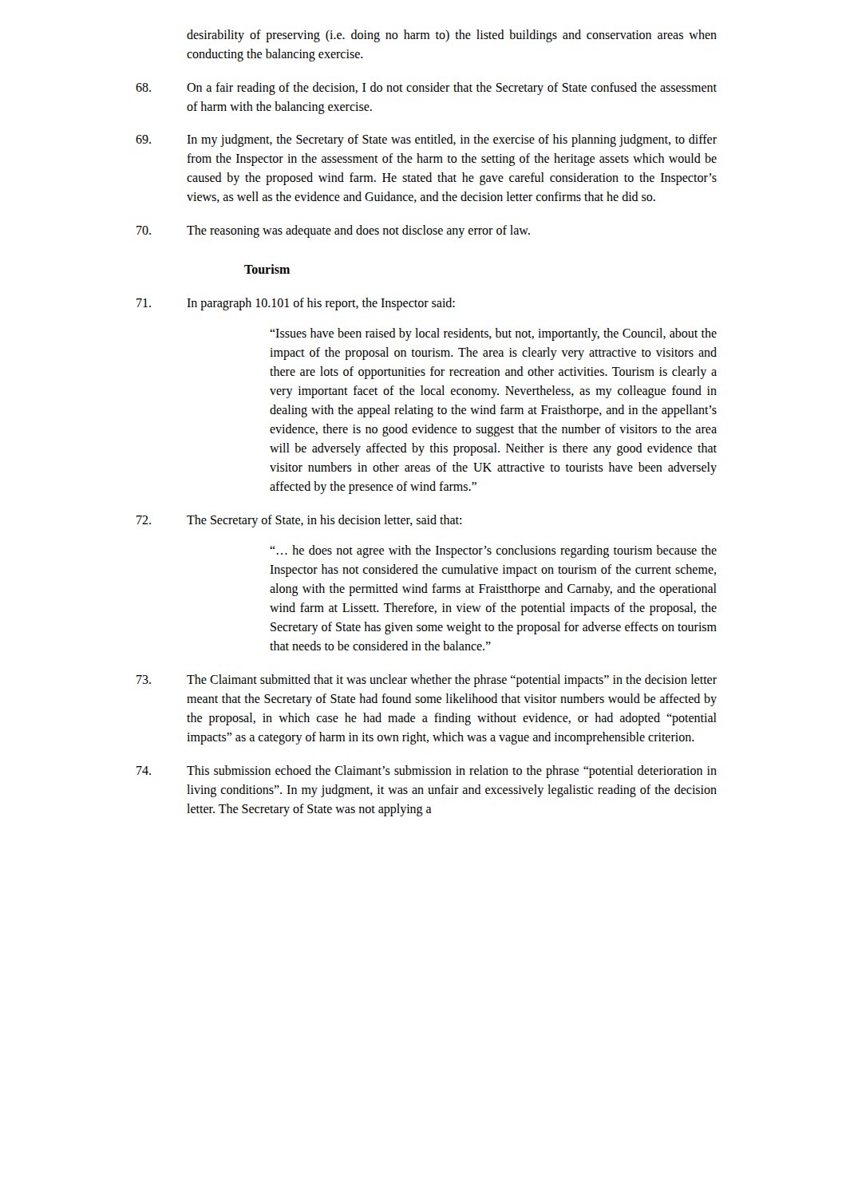desirability of preserving (i.e. doing no harm to) the listed buildings and conservation areas when conducting the balancing exercise.
On a fair reading of the decision, I do not consider that the Secretary of State confused the assessment of harm with the balancing exercise.
In my judgment, the Secretary of State was entitled, in the exercise of his planning judgment, to differ from the Inspector in the assessment of the harm to the setting of the heritage assets which would be caused by the proposed wind farm. He stated that he gave careful consideration to the Inspector’s views, as well as the evidence and Guidance, and the decision letter confirms that he did so.
The reasoning was adequate and does not disclose any error of law.
Tourism
In paragraph 10.101 of his report, the Inspector said:
“Issues have been raised by local residents, but not, importantly, the Council, about the impact of the proposal on tourism. The area is clearly very attractive to visitors and there are lots of opportunities for recreation and other activities. Tourism is clearly a very important facet of the local economy. Nevertheless, as my colleague found in dealing with the appeal relating to the wind farm at Fraisthorpe, and in the appellant’s evidence, there is no good evidence to suggest that the number of visitors to the area will be adversely affected by this proposal. Neither is there any good evidence that visitor numbers in other areas of the UK attractive to tourists have been adversely affected by the presence of wind farms.”
The Secretary of State, in his decision letter, said that:
“… he does not agree with the Inspector’s conclusions regarding tourism because the Inspector has not considered the cumulative impact on tourism of the current scheme, along with the permitted wind farms at Fraistthorpe and Carnaby, and the operational wind farm at Lissett. Therefore, in view of the potential impacts of the proposal, the Secretary of State has given some weight to the proposal for adverse effects on tourism that needs to be considered in the balance.”
The Claimant submitted that it was unclear whether the phrase “potential impacts” in the decision letter meant that the Secretary of State had found some likelihood that visitor numbers would be affected by the proposal, in which case he had made a finding without evidence, or had adopted “potential impacts” as a category of harm in its own right, which was a vague and incomprehensible criterion.
This submission echoed the Claimant’s submission in relation to the phrase “potential deterioration in living conditions”. In my judgment, it was an unfair and excessively legalistic reading of the decision letter. The Secretary of State was not applying a